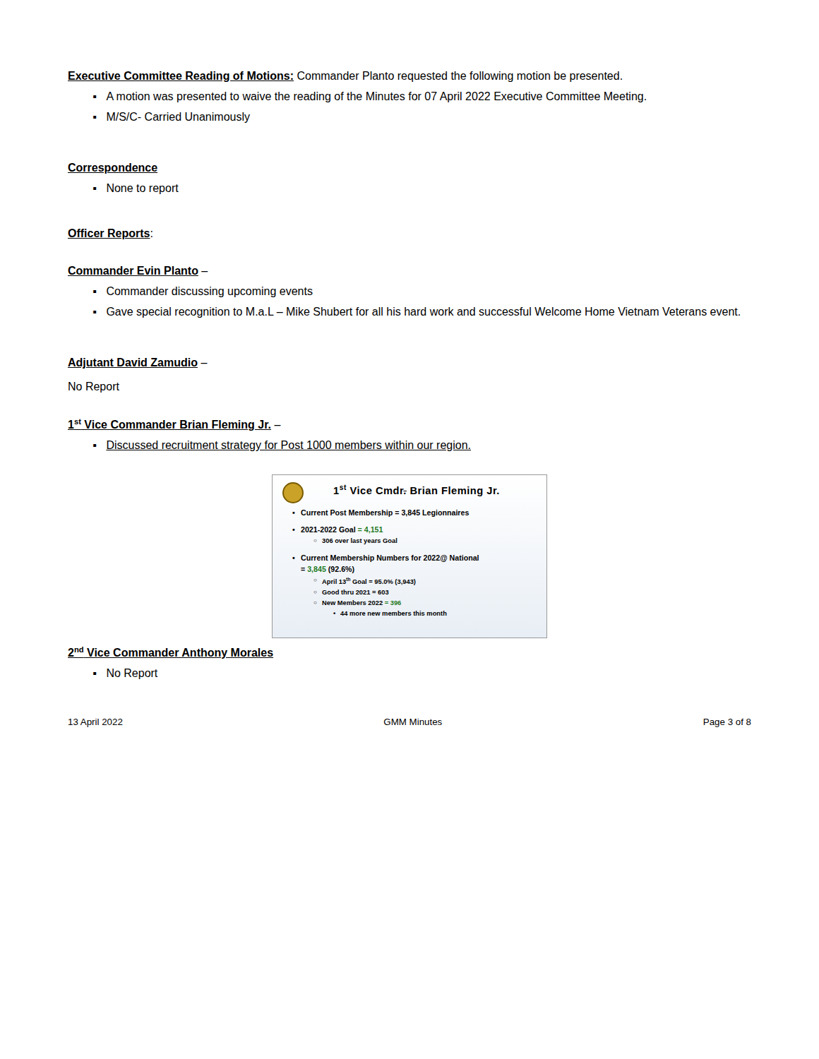Executive Committee Reading of Motions:
Commander Planto requested the following motion be presented.
A motion was presented to waive the reading of the Minutes for 07 April 2022 Executive Committee Meeting.
M/S/C- Carried Unanimously
Correspondence
None to report
Officer Reports
:
Commander Evin Planto
–
Commander discussing upcoming events
Gave special recognition to M.a.L – Mike Shubert for all his hard work and successful Welcome Home Vietnam Veterans event.
Adjutant David Zamudio
–
No Report
1st Vice Commander Brian Fleming Jr.
–
Discussed recruitment strategy for Post 1000 members within our region.
1st Vice Cmdr. Brian Fleming Jr.
Current Post Membership = 3,845 Legionnaires
2021-2022 Goal = 4,151
306 over last years Goal
Current Membership Numbers for 2022@ National
= 3,845 (92.6%)
April 13th Goal = 95.0% (3,943)
Good thru 2021 = 603
New Members 2022 = 396
44 more new members this month
2nd Vice Commander Anthony Morales
No Report
13 April 2022 GMM Minutes Page 3 of 8